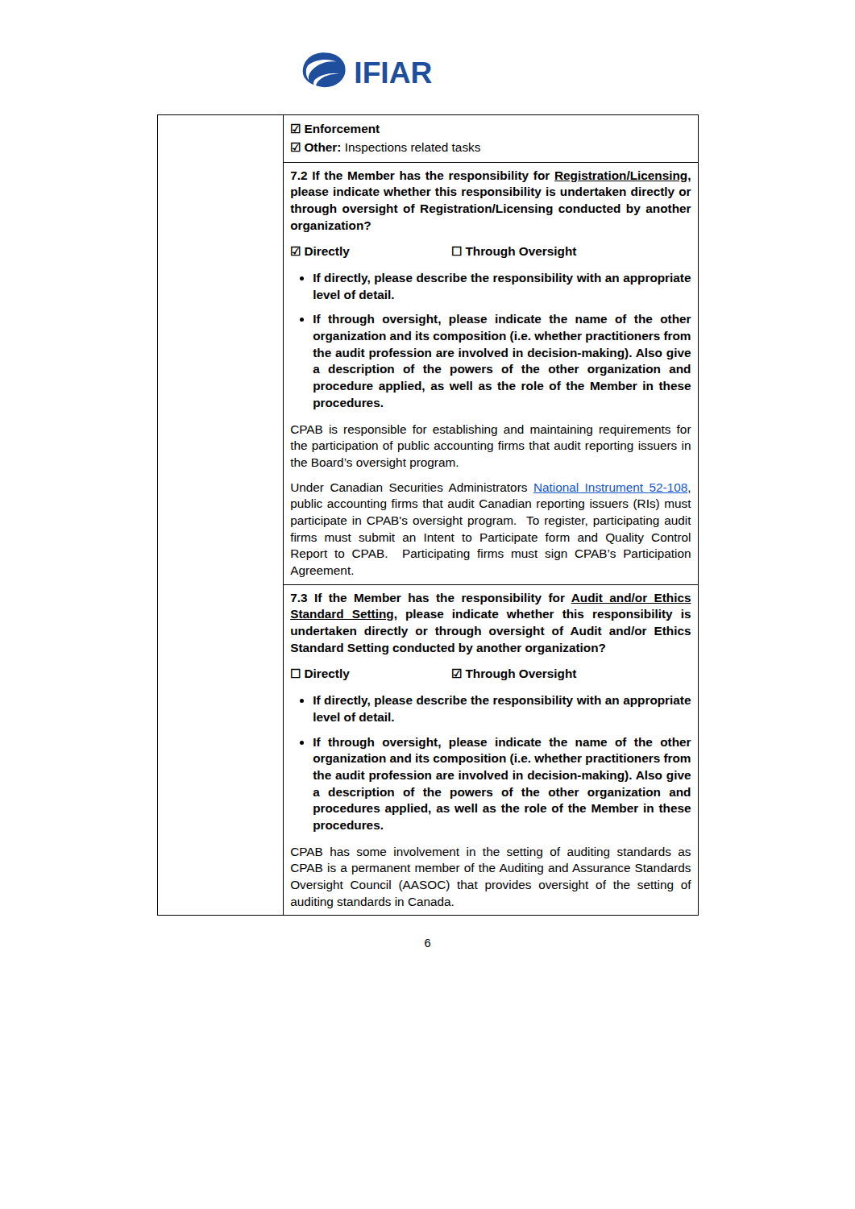IFIAR
| | ☑ Enforcement ☑ Other: Inspections related tasks |
| 7.2 If the Member has the responsibility for Registration/Licensing , please indicate whether this responsibility is undertaken directly or through oversight of Registration/Licensing conducted by another organization? ☑ Directly ☐ Through Oversight If directly, please describe the responsibility with an appropriate level of detail. If through oversight, please indicate the name of the other organization and its composition (i.e. whether practitioners from the audit profession are involved in decision-making). Also give a description of the powers of the other organization and procedure applied, as well as the role of the Member in these procedures. CPAB is responsible for establishing and maintaining requirements for the participation of public accounting firms that audit reporting issuers in the Board’s oversight program. Under Canadian Securities Administrators National Instrument 52-108 , public accounting firms that audit Canadian reporting issuers (RIs) must participate in CPAB's oversight program. To register, participating audit firms must submit an Intent to Participate form and Quality Control Report to CPAB. Participating firms must sign CPAB’s Participation Agreement. |
| 7.3 If the Member has the responsibility for Audit and/or Ethics Standard Setting , please indicate whether this responsibility is undertaken directly or through oversight of Audit and/or Ethics Standard Setting conducted by another organization? ☐ Directly ☑ Through Oversight If directly, please describe the responsibility with an appropriate level of detail. If through oversight, please indicate the name of the other organization and its composition (i.e. whether practitioners from the audit profession are involved in decision-making). Also give a description of the powers of the other organization and procedures applied, as well as the role of the Member in these procedures. CPAB has some involvement in the setting of auditing standards as CPAB is a permanent member of the Auditing and Assurance Standards Oversight Council (AASOC) that provides oversight of the setting of auditing standards in Canada. |
6